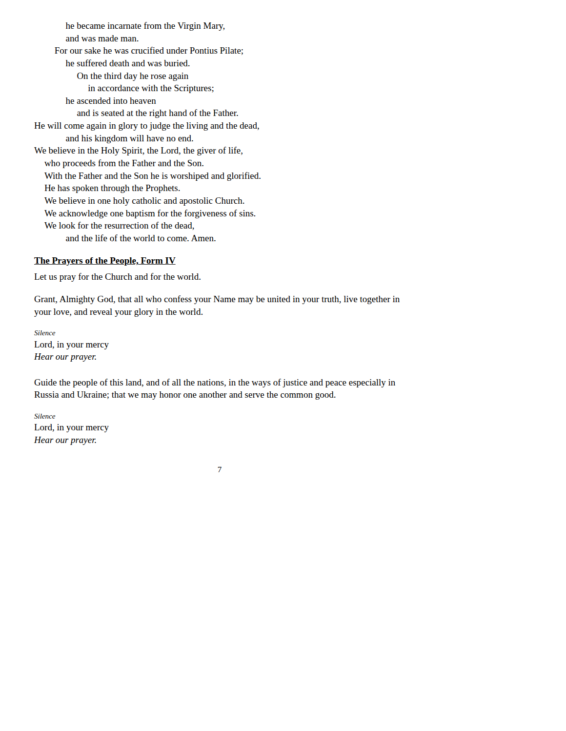he became incarnate from the Virgin Mary,
and was made man.
For our sake he was crucified under Pontius Pilate;
he suffered death and was buried.
On the third day he rose again
in accordance with the Scriptures;
he ascended into heaven
and is seated at the right hand of the Father.
He will come again in glory to judge the living and the dead,
and his kingdom will have no end.
We believe in the Holy Spirit, the Lord, the giver of life,
who proceeds from the Father and the Son.
With the Father and the Son he is worshiped and glorified.
He has spoken through the Prophets.
We believe in one holy catholic and apostolic Church.
We acknowledge one baptism for the forgiveness of sins.
We look for the resurrection of the dead,
and the life of the world to come. Amen.
The Prayers of the People, Form IV
Let us pray for the Church and for the world.
Grant, Almighty God, that all who confess your Name may be united in your truth, live together in your love, and reveal your glory in the world.
Silence
Lord, in your mercy
Hear our prayer.
Guide the people of this land, and of all the nations, in the ways of justice and peace especially in Russia and Ukraine; that we may honor one another and serve the common good.
Silence
Lord, in your mercy
Hear our prayer.
7